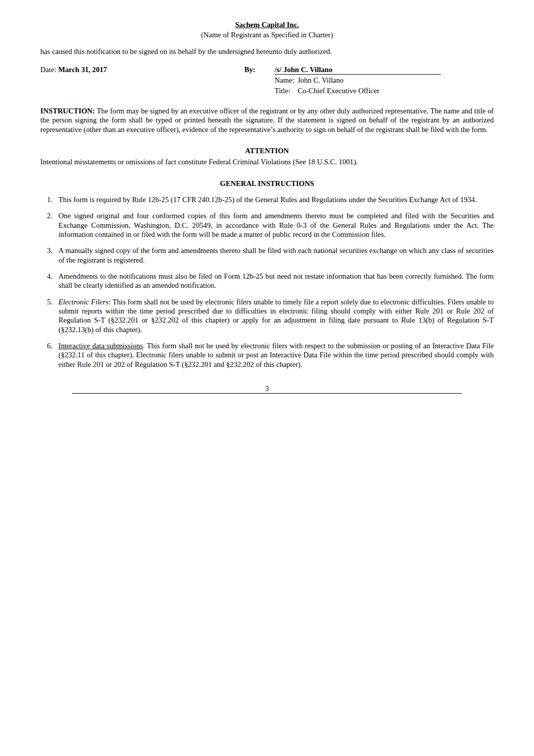Sachem Capital Inc.
(Name of Registrant as Specified in Charter)
has caused this notification to be signed on its behalf by the undersigned hereunto duly authorized.
| Date: March 31, 2017 | By: | /s/ John C. Villano |
| | | Name: John C. Villano |
| | | Title: Co-Chief Executive Officer |
INSTRUCTION: The form may be signed by an executive officer of the registrant or by any other duly authorized representative. The name and title of the person signing the form shall be typed or printed beneath the signature. If the statement is signed on behalf of the registrant by an authorized representative (other than an executive officer), evidence of the representative’s authority to sign on behalf of the registrant shall be filed with the form.
ATTENTION
Intentional misstatements or omissions of fact constitute Federal Criminal Violations (See 18 U.S.C. 1001).
GENERAL INSTRUCTIONS
This form is required by Rule 12b-25 (17 CFR 240.12b-25) of the General Rules and Regulations under the Securities Exchange Act of 1934.
One signed original and four conformed copies of this form and amendments thereto must be completed and filed with the Securities and Exchange Commission, Washington, D.C. 20549, in accordance with Rule 0-3 of the General Rules and Regulations under the Act. The information contained in or filed with the form will be made a matter of public record in the Commission files.
A manually signed copy of the form and amendments thereto shall be filed with each national securities exchange on which any class of securities of the registrant is registered.
Amendments to the notifications must also be filed on Form 12b-25 but need not restate information that has been correctly furnished. The form shall be clearly identified as an amended notification.
Electronic Filers: This form shall not be used by electronic filers unable to timely file a report solely due to electronic difficulties. Filers unable to submit reports within the time period prescribed due to difficulties in electronic filing should comply with either Rule 201 or Rule 202 of Regulation S-T (§232.201 or §232.202 of this chapter) or apply for an adjustment in filing date pursuant to Rule 13(b) of Regulation S-T (§232.13(b) of this chapter).
Interactive data submissions. This form shall not be used by electronic filers with respect to the submission or posting of an Interactive Data File (§232.11 of this chapter). Electronic filers unable to submit or post an Interactive Data File within the time period prescribed should comply with either Rule 201 or 202 of Regulation S-T (§232.201 and §232.202 of this chapter).
3